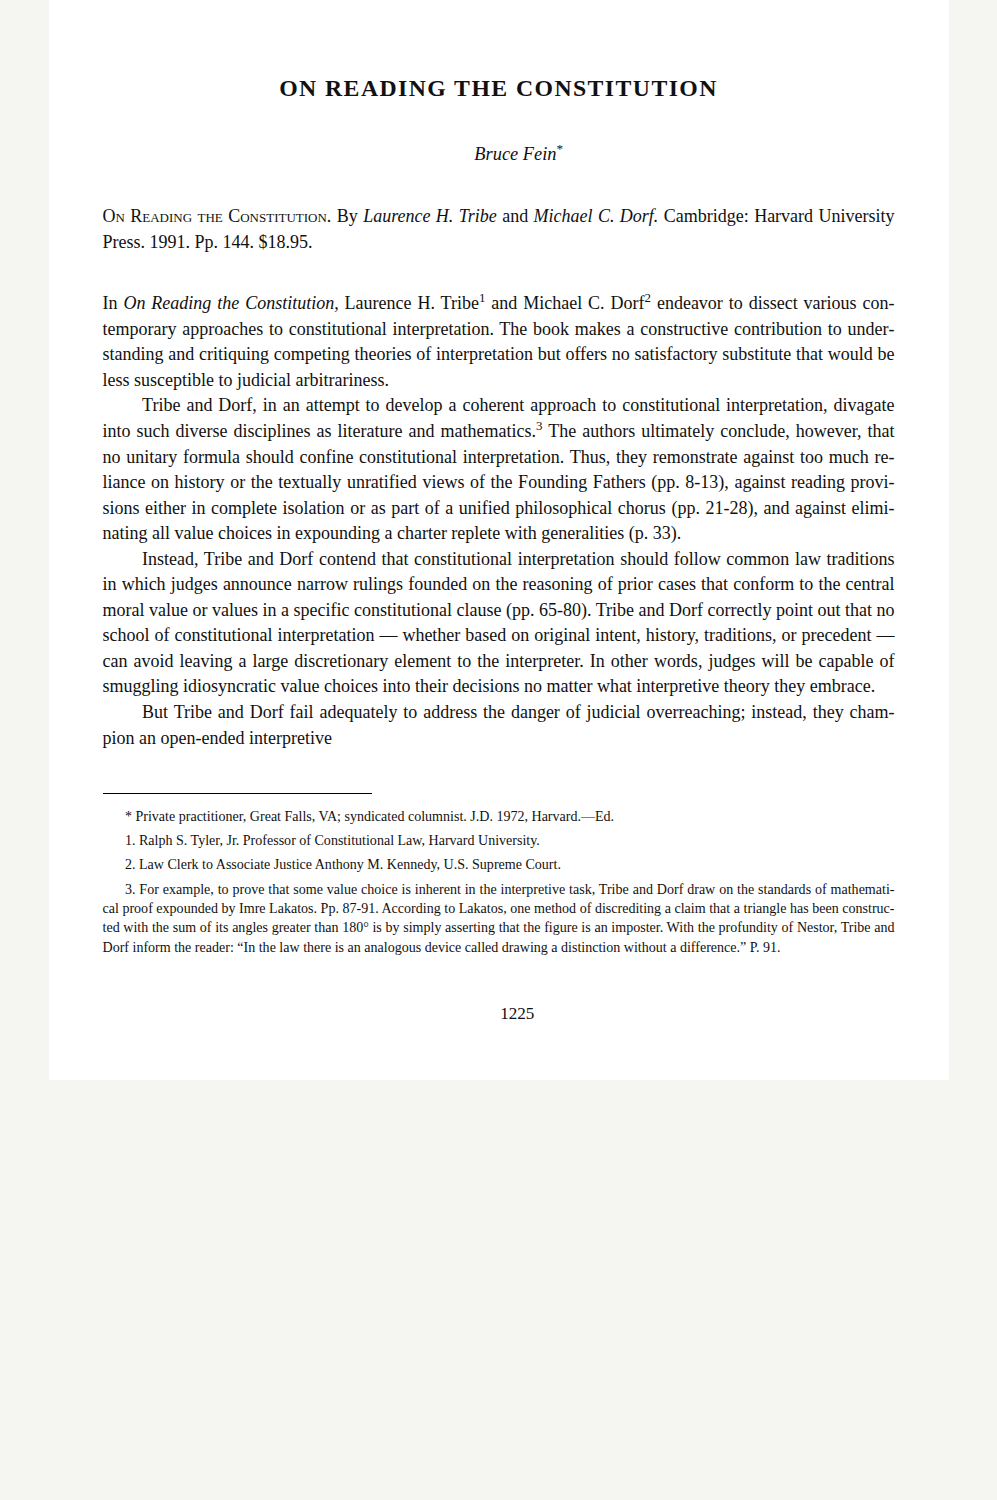On Reading the Constitution
Bruce Fein*
On Reading the Constitution. By Laurence H. Tribe and Michael C. Dorf. Cambridge: Harvard University Press. 1991. Pp. 144. $18.95.
In On Reading the Constitution, Laurence H. Tribe1 and Michael C. Dorf2 endeavor to dissect various contemporary approaches to constitutional interpretation. The book makes a constructive contribution to understanding and critiquing competing theories of interpretation but offers no satisfactory substitute that would be less susceptible to judicial arbitrariness.
Tribe and Dorf, in an attempt to develop a coherent approach to constitutional interpretation, divagate into such diverse disciplines as literature and mathematics.3 The authors ultimately conclude, however, that no unitary formula should confine constitutional interpretation. Thus, they remonstrate against too much reliance on history or the textually unratified views of the Founding Fathers (pp. 8-13), against reading provisions either in complete isolation or as part of a unified philosophical chorus (pp. 21-28), and against eliminating all value choices in expounding a charter replete with generalities (p. 33).
Instead, Tribe and Dorf contend that constitutional interpretation should follow common law traditions in which judges announce narrow rulings founded on the reasoning of prior cases that conform to the central moral value or values in a specific constitutional clause (pp. 65-80). Tribe and Dorf correctly point out that no school of constitutional interpretation — whether based on original intent, history, traditions, or precedent — can avoid leaving a large discretionary element to the interpreter. In other words, judges will be capable of smuggling idiosyncratic value choices into their decisions no matter what interpretive theory they embrace.
But Tribe and Dorf fail adequately to address the danger of judicial overreaching; instead, they champion an open-ended interpretive
* Private practitioner, Great Falls, VA; syndicated columnist. J.D. 1972, Harvard.—Ed.
1. Ralph S. Tyler, Jr. Professor of Constitutional Law, Harvard University.
2. Law Clerk to Associate Justice Anthony M. Kennedy, U.S. Supreme Court.
3. For example, to prove that some value choice is inherent in the interpretive task, Tribe and Dorf draw on the standards of mathematical proof expounded by Imre Lakatos. Pp. 87-91. According to Lakatos, one method of discrediting a claim that a triangle has been constructed with the sum of its angles greater than 180° is by simply asserting that the figure is an imposter. With the profundity of Nestor, Tribe and Dorf inform the reader: “In the law there is an analogous device called drawing a distinction without a difference.” P. 91.
1225